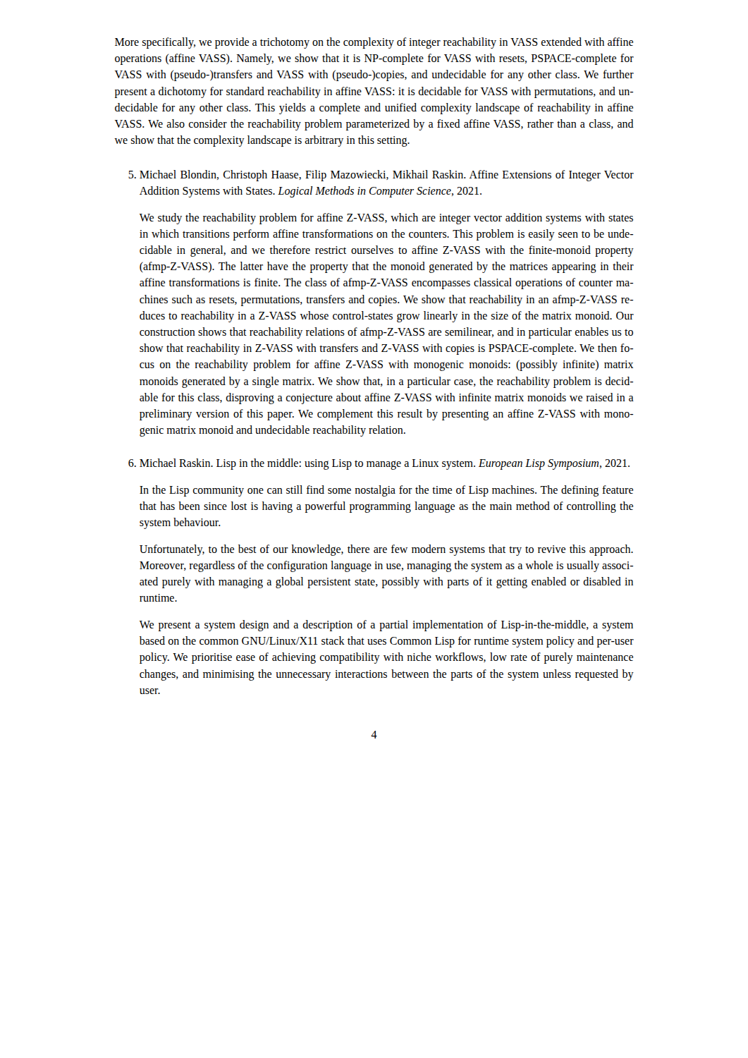More specifically, we provide a trichotomy on the complexity of integer reachability in VASS extended with affine operations (affine VASS). Namely, we show that it is NP-complete for VASS with resets, PSPACE-complete for VASS with (pseudo-)transfers and VASS with (pseudo-)copies, and undecidable for any other class. We further present a dichotomy for standard reachability in affine VASS: it is decidable for VASS with permutations, and undecidable for any other class. This yields a complete and unified complexity landscape of reachability in affine VASS. We also consider the reachability problem parameterized by a fixed affine VASS, rather than a class, and we show that the complexity landscape is arbitrary in this setting.
Michael Blondin, Christoph Haase, Filip Mazowiecki, Mikhail Raskin. Affine Extensions of Integer Vector Addition Systems with States. Logical Methods in Computer Science, 2021.
We study the reachability problem for affine Z-VASS, which are integer vector addition systems with states in which transitions perform affine transformations on the counters. This problem is easily seen to be undecidable in general, and we therefore restrict ourselves to affine Z-VASS with the finite-monoid property (afmp-Z-VASS). The latter have the property that the monoid generated by the matrices appearing in their affine transformations is finite. The class of afmp-Z-VASS encompasses classical operations of counter machines such as resets, permutations, transfers and copies. We show that reachability in an afmp-Z-VASS reduces to reachability in a Z-VASS whose control-states grow linearly in the size of the matrix monoid. Our construction shows that reachability relations of afmp-Z-VASS are semilinear, and in particular enables us to show that reachability in Z-VASS with transfers and Z-VASS with copies is PSPACE-complete. We then focus on the reachability problem for affine Z-VASS with monogenic monoids: (possibly infinite) matrix monoids generated by a single matrix. We show that, in a particular case, the reachability problem is decidable for this class, disproving a conjecture about affine Z-VASS with infinite matrix monoids we raised in a preliminary version of this paper. We complement this result by presenting an affine Z-VASS with monogenic matrix monoid and undecidable reachability relation.
Michael Raskin. Lisp in the middle: using Lisp to manage a Linux system. European Lisp Symposium, 2021.
In the Lisp community one can still find some nostalgia for the time of Lisp machines. The defining feature that has been since lost is having a powerful programming language as the main method of controlling the system behaviour.
Unfortunately, to the best of our knowledge, there are few modern systems that try to revive this approach. Moreover, regardless of the configuration language in use, managing the system as a whole is usually associated purely with managing a global persistent state, possibly with parts of it getting enabled or disabled in runtime.
We present a system design and a description of a partial implementation of Lisp-in-the-middle, a system based on the common GNU/Linux/X11 stack that uses Common Lisp for runtime system policy and per-user policy. We prioritise ease of achieving compatibility with niche workflows, low rate of purely maintenance changes, and minimising the unnecessary interactions between the parts of the system unless requested by user.
4